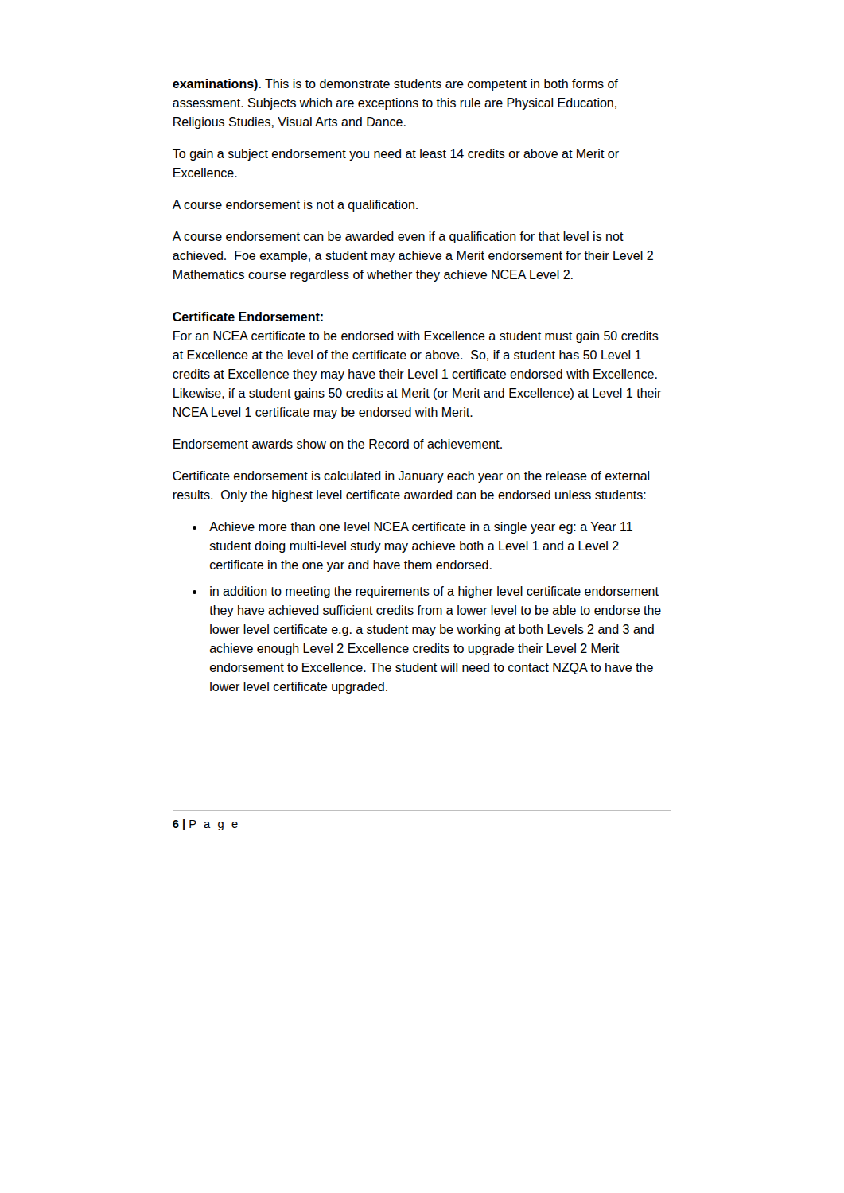examinations). This is to demonstrate students are competent in both forms of assessment. Subjects which are exceptions to this rule are Physical Education, Religious Studies, Visual Arts and Dance.
To gain a subject endorsement you need at least 14 credits or above at Merit or Excellence.
A course endorsement is not a qualification.
A course endorsement can be awarded even if a qualification for that level is not achieved. Foe example, a student may achieve a Merit endorsement for their Level 2 Mathematics course regardless of whether they achieve NCEA Level 2.
Certificate Endorsement:
For an NCEA certificate to be endorsed with Excellence a student must gain 50 credits at Excellence at the level of the certificate or above. So, if a student has 50 Level 1 credits at Excellence they may have their Level 1 certificate endorsed with Excellence. Likewise, if a student gains 50 credits at Merit (or Merit and Excellence) at Level 1 their NCEA Level 1 certificate may be endorsed with Merit.
Endorsement awards show on the Record of achievement.
Certificate endorsement is calculated in January each year on the release of external results. Only the highest level certificate awarded can be endorsed unless students:
Achieve more than one level NCEA certificate in a single year eg: a Year 11 student doing multi-level study may achieve both a Level 1 and a Level 2 certificate in the one yar and have them endorsed.
in addition to meeting the requirements of a higher level certificate endorsement they have achieved sufficient credits from a lower level to be able to endorse the lower level certificate e.g. a student may be working at both Levels 2 and 3 and achieve enough Level 2 Excellence credits to upgrade their Level 2 Merit endorsement to Excellence. The student will need to contact NZQA to have the lower level certificate upgraded.
6 | P a g e